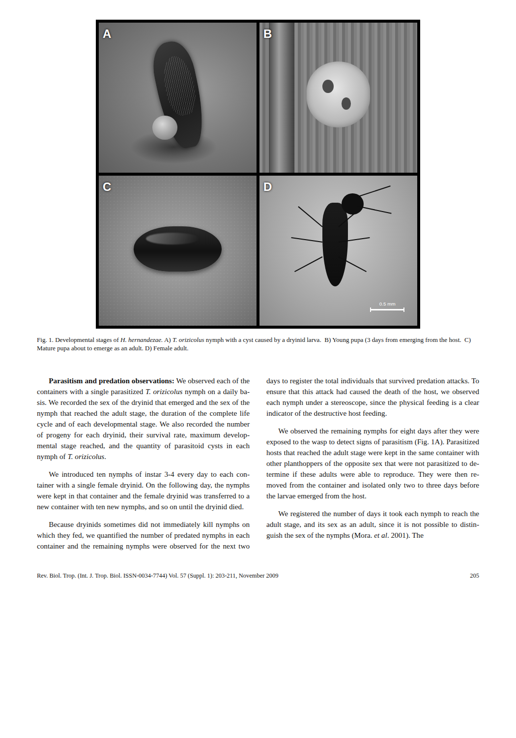A
B
C
D
0.5 mm
Fig. 1. Developmental stages of H. hernandezae. A) T. orizicolus nymph with a cyst caused by a dryinid larva. B) Young pupa (3 days from emerging from the host. C) Mature pupa about to emerge as an adult. D) Female adult.
Parasitism and predation observations: We observed each of the containers with a single parasitized T. orizicolus nymph on a daily basis. We recorded the sex of the dryinid that emerged and the sex of the nymph that reached the adult stage, the duration of the complete life cycle and of each developmental stage. We also recorded the number of progeny for each dryinid, their survival rate, maximum developmental stage reached, and the quantity of parasitoid cysts in each nymph of T. orizicolus.
We introduced ten nymphs of instar 3-4 every day to each container with a single female dryinid. On the following day, the nymphs were kept in that container and the female dryinid was transferred to a new container with ten new nymphs, and so on until the dryinid died.
Because dryinids sometimes did not immediately kill nymphs on which they fed, we quantified the number of predated nymphs in each container and the remaining nymphs were observed for the next two days to register the total individuals that survived predation attacks. To ensure that this attack had caused the death of the host, we observed each nymph under a stereoscope, since the physical feeding is a clear indicator of the destructive host feeding.
We observed the remaining nymphs for eight days after they were exposed to the wasp to detect signs of parasitism (Fig. 1A). Parasitized hosts that reached the adult stage were kept in the same container with other planthoppers of the opposite sex that were not parasitized to determine if these adults were able to reproduce. They were then removed from the container and isolated only two to three days before the larvae emerged from the host.
We registered the number of days it took each nymph to reach the adult stage, and its sex as an adult, since it is not possible to distinguish the sex of the nymphs (Mora. et al. 2001). The
Rev. Biol. Trop. (Int. J. Trop. Biol. ISSN-0034-7744) Vol. 57 (Suppl. 1): 203-211, November 2009 205